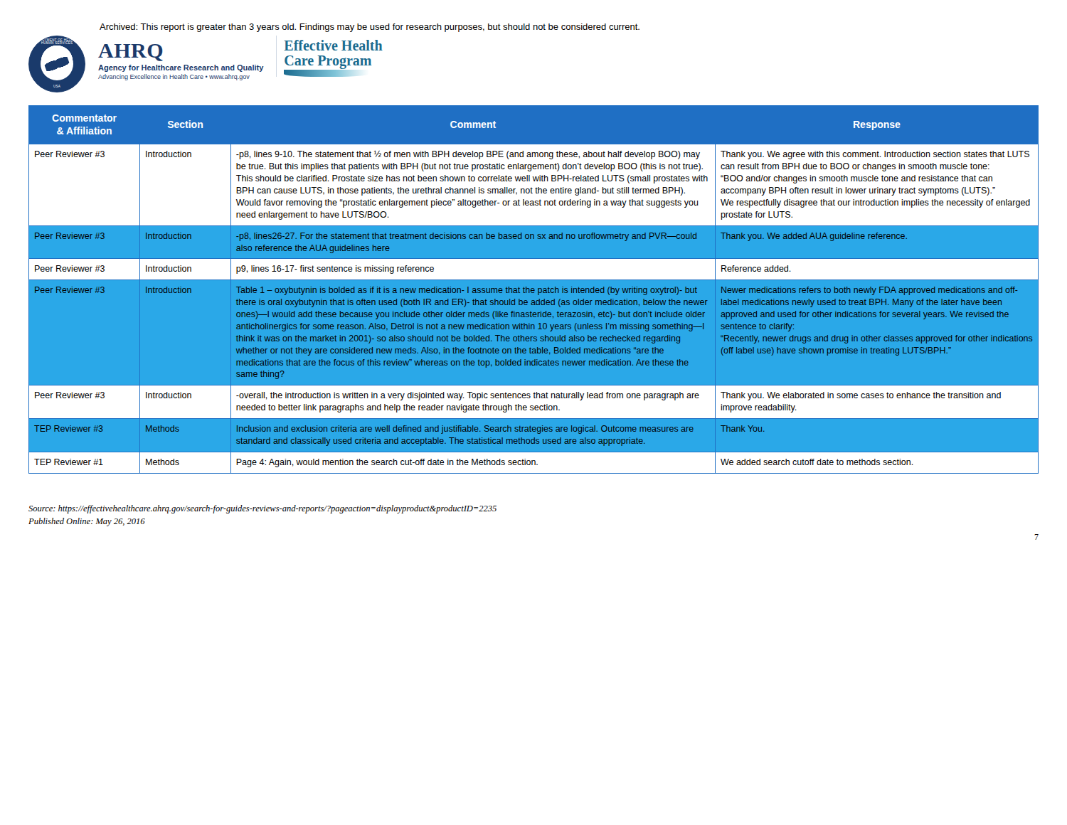Archived: This report is greater than 3 years old. Findings may be used for research purposes, but should not be considered current.
DEPARTMENT OF HEALTH & HUMAN SERVICES USA
AHRQ
Agency for Healthcare Research and Quality
Advancing Excellence in Health Care • www.ahrq.gov
Effective HealthCare Program
| Commentator & Affiliation | Section | Comment | Response |
| --- | --- | --- | --- |
| Peer Reviewer #3 | Introduction | -p8, lines 9-10. The statement that ½ of men with BPH develop BPE (and among these, about half develop BOO) may be true. But this implies that patients with BPH (but not true prostatic enlargement) don’t develop BOO (this is not true). This should be clarified. Prostate size has not been shown to correlate well with BPH-related LUTS (small prostates with BPH can cause LUTS, in those patients, the urethral channel is smaller, not the entire gland- but still termed BPH). Would favor removing the “prostatic enlargement piece” altogether- or at least not ordering in a way that suggests you need enlargement to have LUTS/BOO. | Thank you. We agree with this comment. Introduction section states that LUTS can result from BPH due to BOO or changes in smooth muscle tone: “BOO and/or changes in smooth muscle tone and resistance that can accompany BPH often result in lower urinary tract symptoms (LUTS).” We respectfully disagree that our introduction implies the necessity of enlarged prostate for LUTS. |
| Peer Reviewer #3 | Introduction | -p8, lines26-27. For the statement that treatment decisions can be based on sx and no uroflowmetry and PVR—could also reference the AUA guidelines here | Thank you. We added AUA guideline reference. |
| Peer Reviewer #3 | Introduction | p9, lines 16-17- first sentence is missing reference | Reference added. |
| Peer Reviewer #3 | Introduction | Table 1 – oxybutynin is bolded as if it is a new medication- I assume that the patch is intended (by writing oxytrol)- but there is oral oxybutynin that is often used (both IR and ER)- that should be added (as older medication, below the newer ones)—I would add these because you include other older meds (like finasteride, terazosin, etc)- but don’t include older anticholinergics for some reason. Also, Detrol is not a new medication within 10 years (unless I’m missing something—I think it was on the market in 2001)- so also should not be bolded. The others should also be rechecked regarding whether or not they are considered new meds. Also, in the footnote on the table, Bolded medications “are the medications that are the focus of this review” whereas on the top, bolded indicates newer medication. Are these the same thing? | Newer medications refers to both newly FDA approved medications and off-label medications newly used to treat BPH. Many of the later have been approved and used for other indications for several years. We revised the sentence to clarify: “Recently, newer drugs and drug in other classes approved for other indications (off label use) have shown promise in treating LUTS/BPH.” |
| Peer Reviewer #3 | Introduction | -overall, the introduction is written in a very disjointed way. Topic sentences that naturally lead from one paragraph are needed to better link paragraphs and help the reader navigate through the section. | Thank you. We elaborated in some cases to enhance the transition and improve readability. |
| TEP Reviewer #3 | Methods | Inclusion and exclusion criteria are well defined and justifiable. Search strategies are logical. Outcome measures are standard and classically used criteria and acceptable. The statistical methods used are also appropriate. | Thank You. |
| TEP Reviewer #1 | Methods | Page 4: Again, would mention the search cut-off date in the Methods section. | We added search cutoff date to methods section. |
Source: https://effectivehealthcare.ahrq.gov/search-for-guides-reviews-and-reports/?pageaction=displayproduct&productID=2235
Published Online: May 26, 2016
7